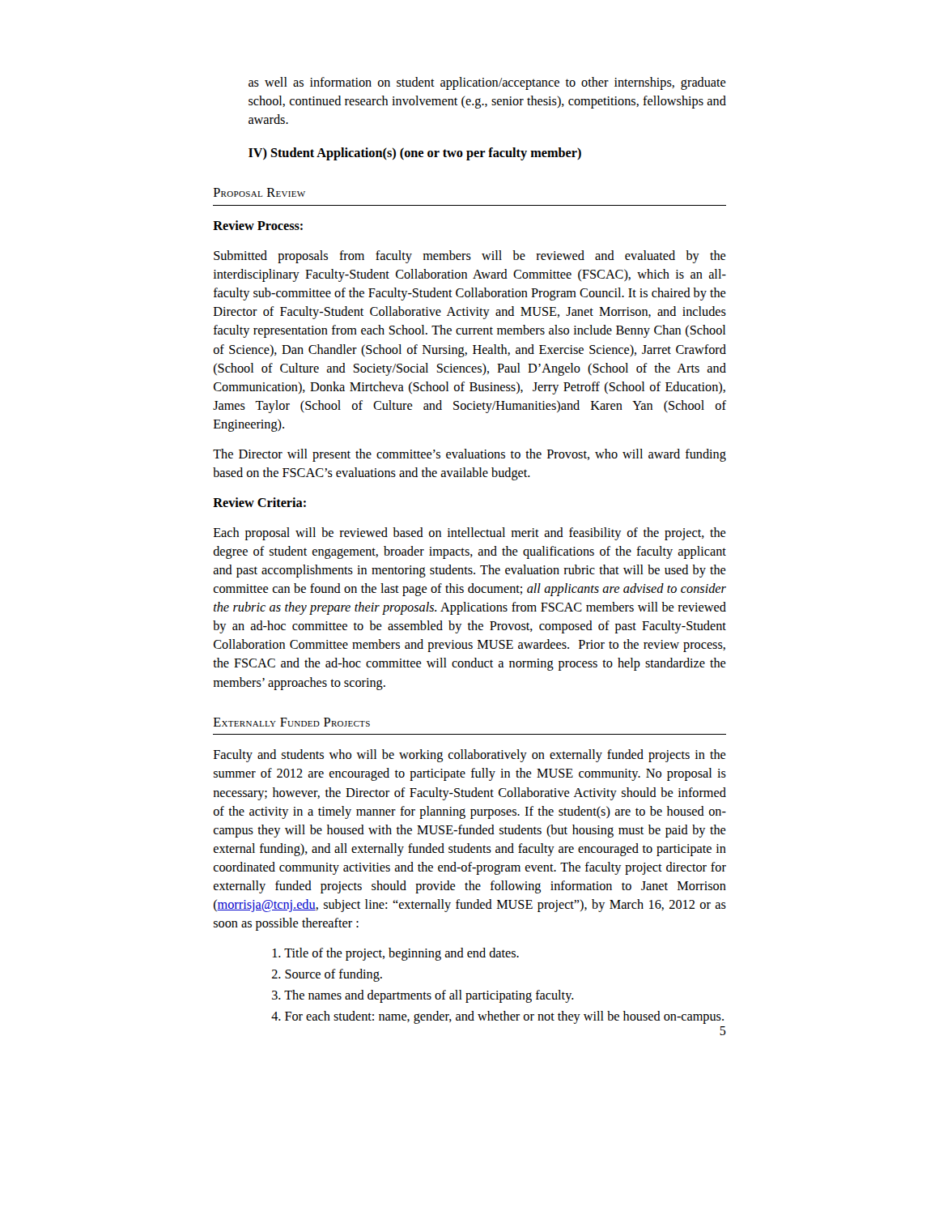as well as information on student application/acceptance to other internships, graduate school, continued research involvement (e.g., senior thesis), competitions, fellowships and awards.
IV) Student Application(s) (one or two per faculty member)
Proposal Review
Review Process:
Submitted proposals from faculty members will be reviewed and evaluated by the interdisciplinary Faculty-Student Collaboration Award Committee (FSCAC), which is an all-faculty sub-committee of the Faculty-Student Collaboration Program Council. It is chaired by the Director of Faculty-Student Collaborative Activity and MUSE, Janet Morrison, and includes faculty representation from each School. The current members also include Benny Chan (School of Science), Dan Chandler (School of Nursing, Health, and Exercise Science), Jarret Crawford (School of Culture and Society/Social Sciences), Paul D’Angelo (School of the Arts and Communication), Donka Mirtcheva (School of Business), Jerry Petroff (School of Education), James Taylor (School of Culture and Society/Humanities)and Karen Yan (School of Engineering).
The Director will present the committee’s evaluations to the Provost, who will award funding based on the FSCAC’s evaluations and the available budget.
Review Criteria:
Each proposal will be reviewed based on intellectual merit and feasibility of the project, the degree of student engagement, broader impacts, and the qualifications of the faculty applicant and past accomplishments in mentoring students. The evaluation rubric that will be used by the committee can be found on the last page of this document; all applicants are advised to consider the rubric as they prepare their proposals. Applications from FSCAC members will be reviewed by an ad-hoc committee to be assembled by the Provost, composed of past Faculty-Student Collaboration Committee members and previous MUSE awardees. Prior to the review process, the FSCAC and the ad-hoc committee will conduct a norming process to help standardize the members’ approaches to scoring.
Externally Funded Projects
Faculty and students who will be working collaboratively on externally funded projects in the summer of 2012 are encouraged to participate fully in the MUSE community. No proposal is necessary; however, the Director of Faculty-Student Collaborative Activity should be informed of the activity in a timely manner for planning purposes. If the student(s) are to be housed on-campus they will be housed with the MUSE-funded students (but housing must be paid by the external funding), and all externally funded students and faculty are encouraged to participate in coordinated community activities and the end-of-program event. The faculty project director for externally funded projects should provide the following information to Janet Morrison (morrisja@tcnj.edu, subject line: “externally funded MUSE project”), by March 16, 2012 or as soon as possible thereafter :
1. Title of the project, beginning and end dates.
2. Source of funding.
3. The names and departments of all participating faculty.
4. For each student: name, gender, and whether or not they will be housed on-campus.
5